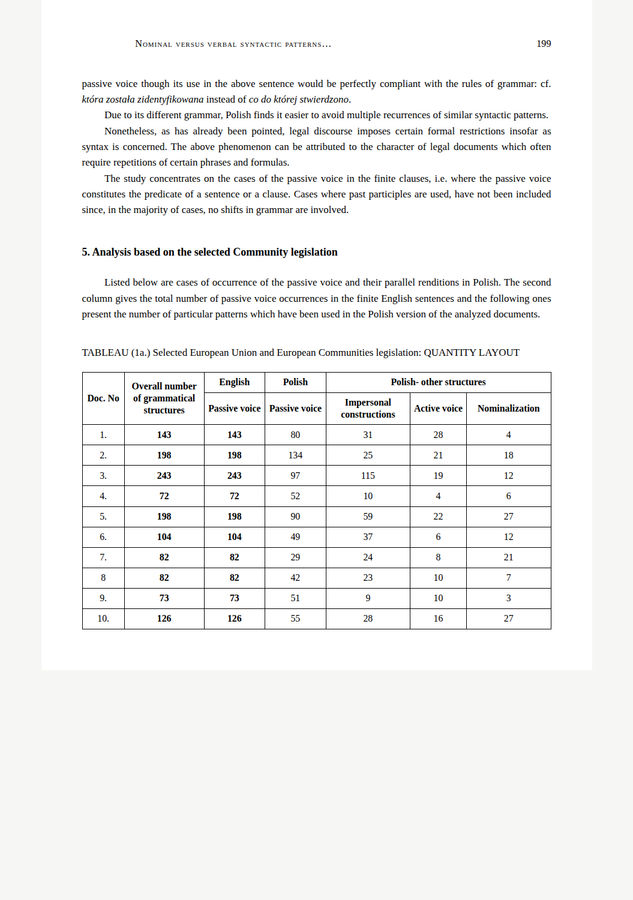Nominal versus verbal syntactic patterns… 199
passive voice though its use in the above sentence would be perfectly compliant with the rules of grammar: cf. która została zidentyfikowana instead of co do której stwierdzono.
Due to its different grammar, Polish finds it easier to avoid multiple recurrences of similar syntactic patterns.
Nonetheless, as has already been pointed, legal discourse imposes certain formal restrictions insofar as syntax is concerned. The above phenomenon can be attributed to the character of legal documents which often require repetitions of certain phrases and formulas.
The study concentrates on the cases of the passive voice in the finite clauses, i.e. where the passive voice constitutes the predicate of a sentence or a clause. Cases where past participles are used, have not been included since, in the majority of cases, no shifts in grammar are involved.
5. Analysis based on the selected Community legislation
Listed below are cases of occurrence of the passive voice and their parallel renditions in Polish. The second column gives the total number of passive voice occurrences in the finite English sentences and the following ones present the number of particular patterns which have been used in the Polish version of the analyzed documents.
TABLEAU (1a.) Selected European Union and European Communities legislation: QUANTITY LAYOUT
| Doc. No | Overall number of grammatical structures | English | Polish | Polish- other structures |
| --- | --- | --- | --- | --- |
| Passive voice | Passive voice | Impersonal constructions | Active voice | Nominalization |
| 1. | 143 | 143 | 80 | 31 | 28 | 4 |
| 2. | 198 | 198 | 134 | 25 | 21 | 18 |
| 3. | 243 | 243 | 97 | 115 | 19 | 12 |
| 4. | 72 | 72 | 52 | 10 | 4 | 6 |
| 5. | 198 | 198 | 90 | 59 | 22 | 27 |
| 6. | 104 | 104 | 49 | 37 | 6 | 12 |
| 7. | 82 | 82 | 29 | 24 | 8 | 21 |
| 8 | 82 | 82 | 42 | 23 | 10 | 7 |
| 9. | 73 | 73 | 51 | 9 | 10 | 3 |
| 10. | 126 | 126 | 55 | 28 | 16 | 27 |